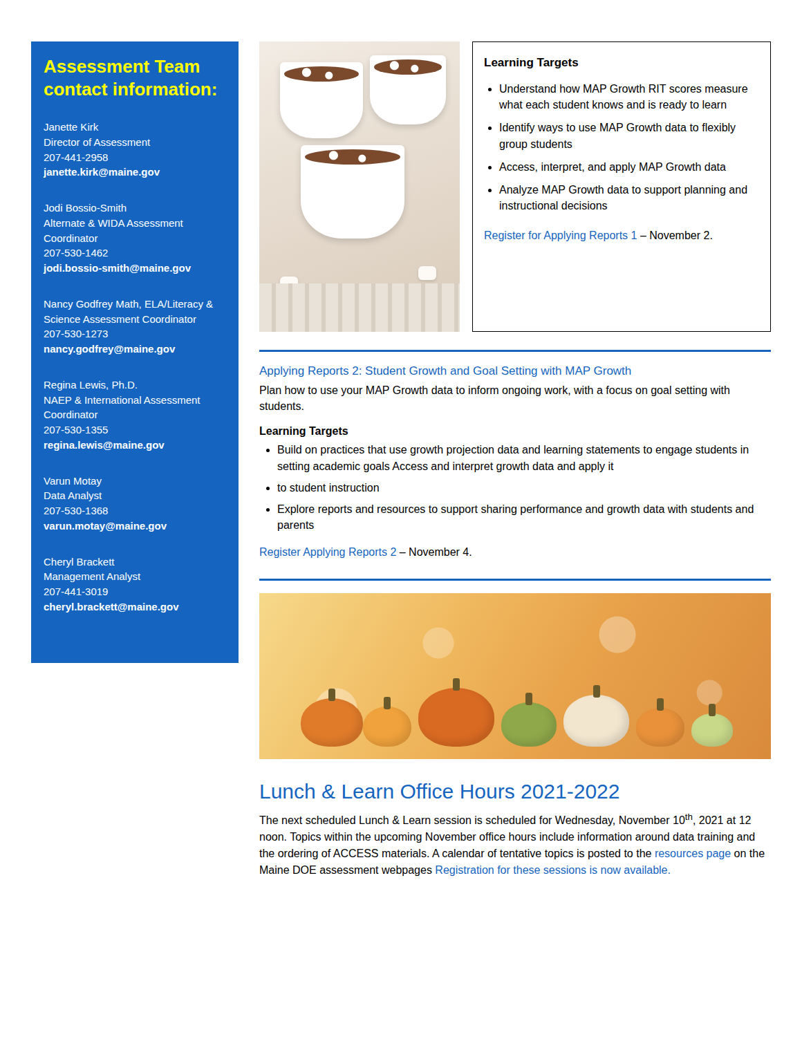Assessment Team contact information:
Janette Kirk Director of Assessment 207-441-2958 janette.kirk@maine.gov
Jodi Bossio-Smith Alternate & WIDA Assessment Coordinator 207-530-1462 jodi.bossio-smith@maine.gov
Nancy Godfrey Math, ELA/Literacy & Science Assessment Coordinator 207-530-1273 nancy.godfrey@maine.gov
Regina Lewis, Ph.D. NAEP & International Assessment Coordinator 207-530-1355 regina.lewis@maine.gov
Varun Motay Data Analyst 207-530-1368 varun.motay@maine.gov
Cheryl Brackett Management Analyst 207-441-3019 cheryl.brackett@maine.gov
Learning Targets
Understand how MAP Growth RIT scores measure what each student knows and is ready to learn
Identify ways to use MAP Growth data to flexibly group students
Access, interpret, and apply MAP Growth data
Analyze MAP Growth data to support planning and instructional decisions
Register for Applying Reports 1 – November 2.
Applying Reports 2: Student Growth and Goal Setting with MAP Growth
Plan how to use your MAP Growth data to inform ongoing work, with a focus on goal setting with students.
Learning Targets
Build on practices that use growth projection data and learning statements to engage students in setting academic goals Access and interpret growth data and apply it
to student instruction
Explore reports and resources to support sharing performance and growth data with students and parents
Register Applying Reports 2 – November 4.
Lunch & Learn Office Hours 2021-2022
The next scheduled Lunch & Learn session is scheduled for Wednesday, November 10th, 2021 at 12 noon. Topics within the upcoming November office hours include information around data training and the ordering of ACCESS materials. A calendar of tentative topics is posted to the resources page on the Maine DOE assessment webpages Registration for these sessions is now available.